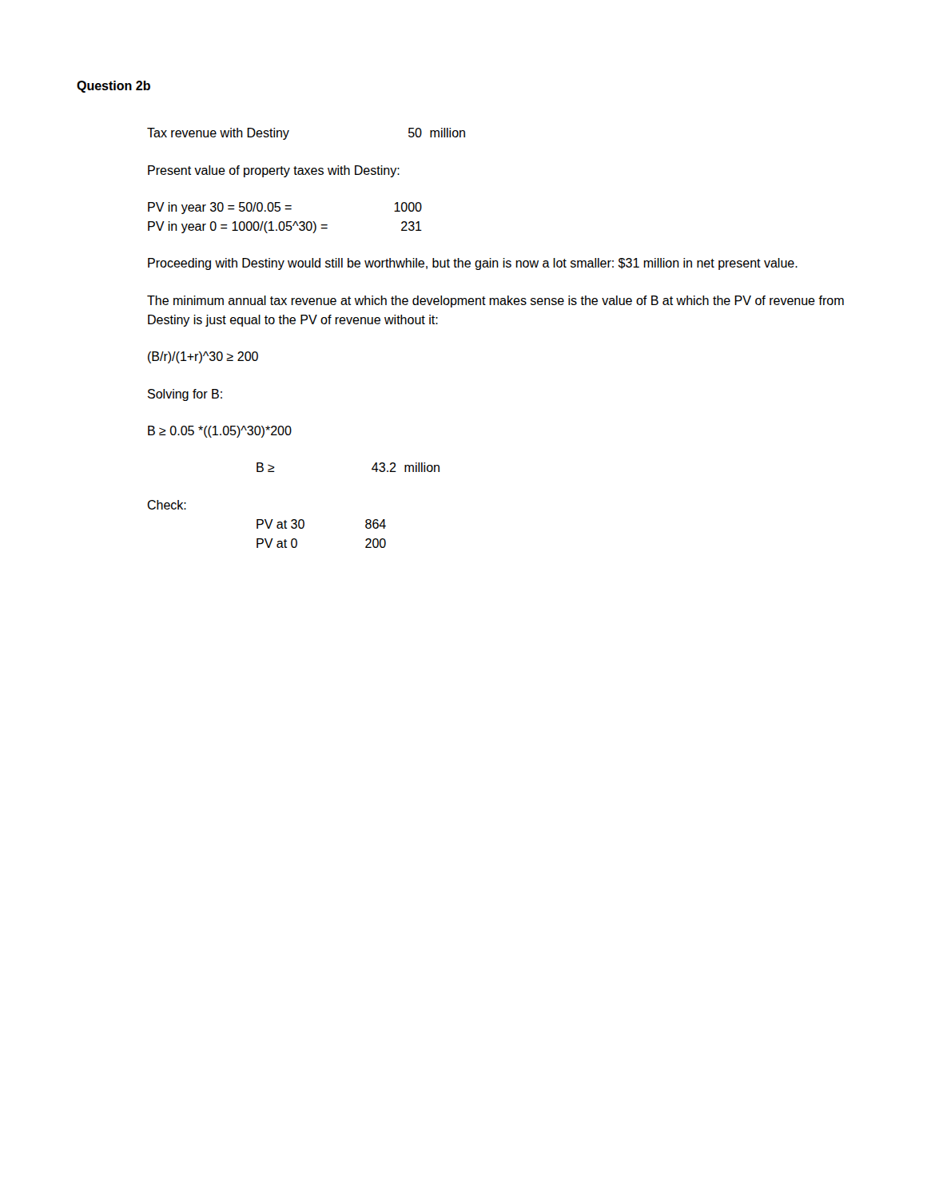Question 2b
Tax revenue with Destiny 50 million
Present value of property taxes with Destiny:
PV in year 30 = 50/0.05 = 1000
PV in year 0 = 1000/(1.05^30) = 231
Proceeding with Destiny would still be worthwhile, but the gain is now a lot smaller: $31 million in net present value.
The minimum annual tax revenue at which the development makes sense is the value of B at which the PV of revenue from Destiny is just equal to the PV of revenue without it:
(B/r)/(1+r)^30 ≥ 200
Solving for B:
B ≥ 0.05 *((1.05)^30)*200
B ≥ 43.2 million
Check:
PV at 30 864
PV at 0 200